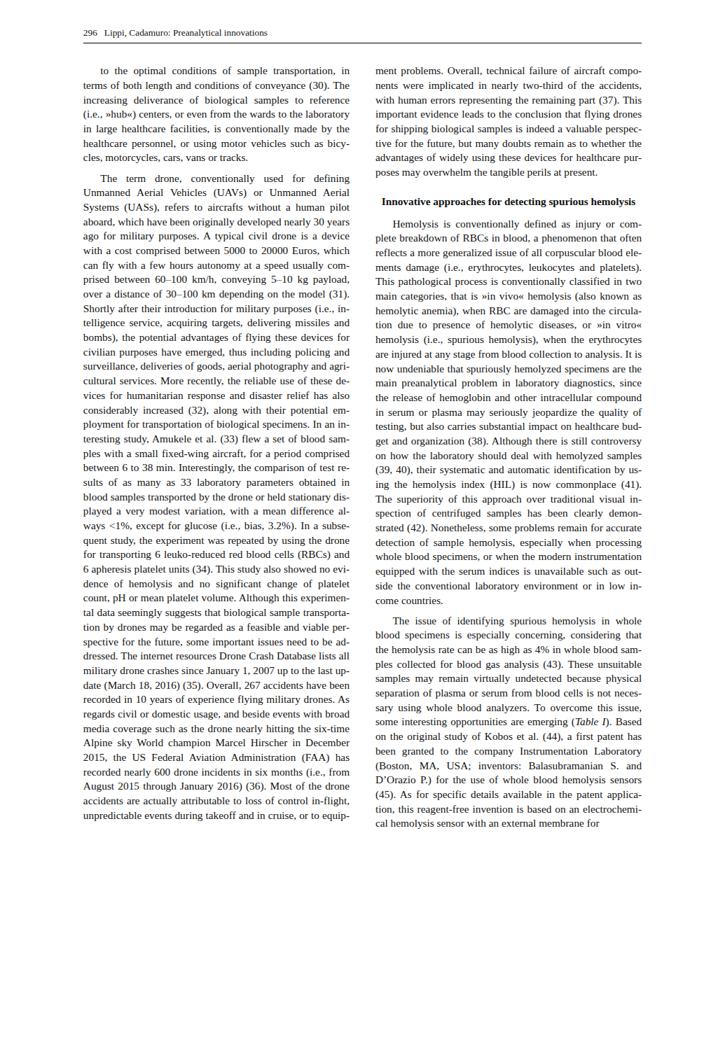296 Lippi, Cadamuro: Preanalytical innovations
to the optimal conditions of sample transportation, in terms of both length and conditions of conveyance (30). The increasing deliverance of biological samples to reference (i.e., »hub«) centers, or even from the wards to the laboratory in large healthcare facilities, is conventionally made by the healthcare personnel, or using motor vehicles such as bicycles, motorcycles, cars, vans or tracks.
The term drone, conventionally used for defining Unmanned Aerial Vehicles (UAVs) or Unmanned Aerial Systems (UASs), refers to aircrafts without a human pilot aboard, which have been originally developed nearly 30 years ago for military purposes. A typical civil drone is a device with a cost comprised between 5000 to 20000 Euros, which can fly with a few hours autonomy at a speed usually comprised between 60–100 km/h, conveying 5–10 kg payload, over a distance of 30–100 km depending on the model (31). Shortly after their introduction for military purposes (i.e., intelligence service, acquiring targets, delivering missiles and bombs), the potential advantages of flying these devices for civilian purposes have emerged, thus including policing and surveillance, deliveries of goods, aerial photography and agricultural services. More recently, the reliable use of these devices for humanitarian response and disaster relief has also considerably increased (32), along with their potential employment for transportation of biological specimens. In an interesting study, Amukele et al. (33) flew a set of blood samples with a small fixed-wing aircraft, for a period comprised between 6 to 38 min. Interestingly, the comparison of test results of as many as 33 laboratory parameters obtained in blood samples transported by the drone or held stationary displayed a very modest variation, with a mean difference always <1%, except for glucose (i.e., bias, 3.2%). In a subsequent study, the experiment was repeated by using the drone for transporting 6 leuko-reduced red blood cells (RBCs) and 6 apheresis platelet units (34). This study also showed no evidence of hemolysis and no significant change of platelet count, pH or mean platelet volume. Although this experimental data seemingly suggests that biological sample transportation by drones may be regarded as a feasible and viable perspective for the future, some important issues need to be addressed. The internet resources Drone Crash Database lists all military drone crashes since January 1, 2007 up to the last update (March 18, 2016) (35). Overall, 267 accidents have been recorded in 10 years of experience flying military drones. As regards civil or domestic usage, and beside events with broad media coverage such as the drone nearly hitting the six-time Alpine sky World champion Marcel Hirscher in December 2015, the US Federal Aviation Administration (FAA) has recorded nearly 600 drone incidents in six months (i.e., from August 2015 through January 2016) (36). Most of the drone accidents are actually attributable to loss of control in-flight, unpredictable events during takeoff and in cruise, or to equipment problems. Overall, technical failure of aircraft components were implicated in nearly two-third of the accidents, with human errors representing the remaining part (37). This important evidence leads to the conclusion that flying drones for shipping biological samples is indeed a valuable perspective for the future, but many doubts remain as to whether the advantages of widely using these devices for healthcare purposes may overwhelm the tangible perils at present.
Innovative approaches for detecting spurious hemolysis
Hemolysis is conventionally defined as injury or complete breakdown of RBCs in blood, a phenomenon that often reflects a more generalized issue of all corpuscular blood elements damage (i.e., erythrocytes, leukocytes and platelets). This pathological process is conventionally classified in two main categories, that is »in vivo« hemolysis (also known as hemolytic anemia), when RBC are damaged into the circulation due to presence of hemolytic diseases, or »in vitro« hemolysis (i.e., spurious hemolysis), when the erythrocytes are injured at any stage from blood collection to analysis. It is now undeniable that spuriously hemolyzed specimens are the main preanalytical problem in laboratory diagnostics, since the release of hemoglobin and other intracellular compound in serum or plasma may seriously jeopardize the quality of testing, but also carries substantial impact on healthcare budget and organization (38). Although there is still controversy on how the laboratory should deal with hemolyzed samples (39, 40), their systematic and automatic identification by using the hemolysis index (HIL) is now commonplace (41). The superiority of this approach over traditional visual inspection of centrifuged samples has been clearly demonstrated (42). Nonetheless, some problems remain for accurate detection of sample hemolysis, especially when processing whole blood specimens, or when the modern instrumentation equipped with the serum indices is unavailable such as outside the conventional laboratory environment or in low income countries.
The issue of identifying spurious hemolysis in whole blood specimens is especially concerning, considering that the hemolysis rate can be as high as 4% in whole blood samples collected for blood gas analysis (43). These unsuitable samples may remain virtually undetected because physical separation of plasma or serum from blood cells is not necessary using whole blood analyzers. To overcome this issue, some interesting opportunities are emerging (Table I). Based on the original study of Kobos et al. (44), a first patent has been granted to the company Instrumentation Laboratory (Boston, MA, USA; inventors: Balasubramanian S. and D’Orazio P.) for the use of whole blood hemolysis sensors (45). As for specific details available in the patent application, this reagent-free invention is based on an electrochemical hemolysis sensor with an external membrane for